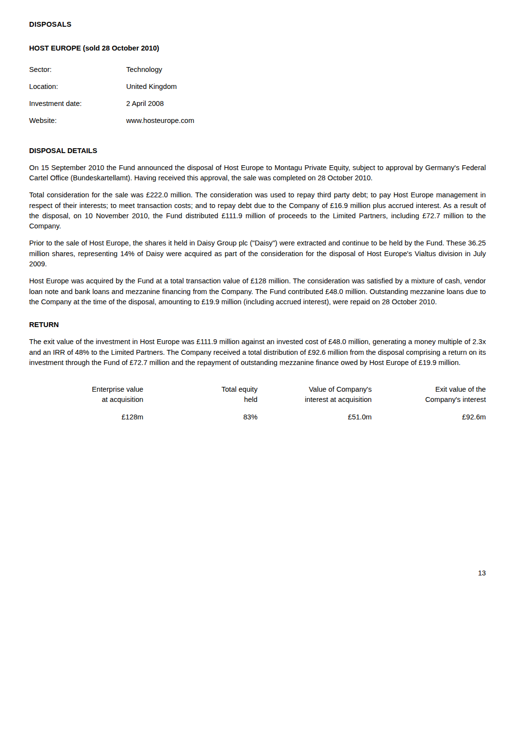DISPOSALS
HOST EUROPE (sold 28 October 2010)
| Sector: | Technology |
| Location: | United Kingdom |
| Investment date: | 2 April 2008 |
| Website: | www.hosteurope.com |
DISPOSAL DETAILS
On 15 September 2010 the Fund announced the disposal of Host Europe to Montagu Private Equity, subject to approval by Germany's Federal Cartel Office (Bundeskartellamt). Having received this approval, the sale was completed on 28 October 2010.
Total consideration for the sale was £222.0 million. The consideration was used to repay third party debt; to pay Host Europe management in respect of their interests; to meet transaction costs; and to repay debt due to the Company of £16.9 million plus accrued interest. As a result of the disposal, on 10 November 2010, the Fund distributed £111.9 million of proceeds to the Limited Partners, including £72.7 million to the Company.
Prior to the sale of Host Europe, the shares it held in Daisy Group plc ("Daisy") were extracted and continue to be held by the Fund. These 36.25 million shares, representing 14% of Daisy were acquired as part of the consideration for the disposal of Host Europe's Vialtus division in July 2009.
Host Europe was acquired by the Fund at a total transaction value of £128 million. The consideration was satisfied by a mixture of cash, vendor loan note and bank loans and mezzanine financing from the Company. The Fund contributed £48.0 million. Outstanding mezzanine loans due to the Company at the time of the disposal, amounting to £19.9 million (including accrued interest), were repaid on 28 October 2010.
RETURN
The exit value of the investment in Host Europe was £111.9 million against an invested cost of £48.0 million, generating a money multiple of 2.3x and an IRR of 48% to the Limited Partners. The Company received a total distribution of £92.6 million from the disposal comprising a return on its investment through the Fund of £72.7 million and the repayment of outstanding mezzanine finance owed by Host Europe of £19.9 million.
| Enterprise value at acquisition | Total equity held | Value of Company's interest at acquisition | Exit value of the Company's interest |
| £128m | 83% | £51.0m | £92.6m |
13